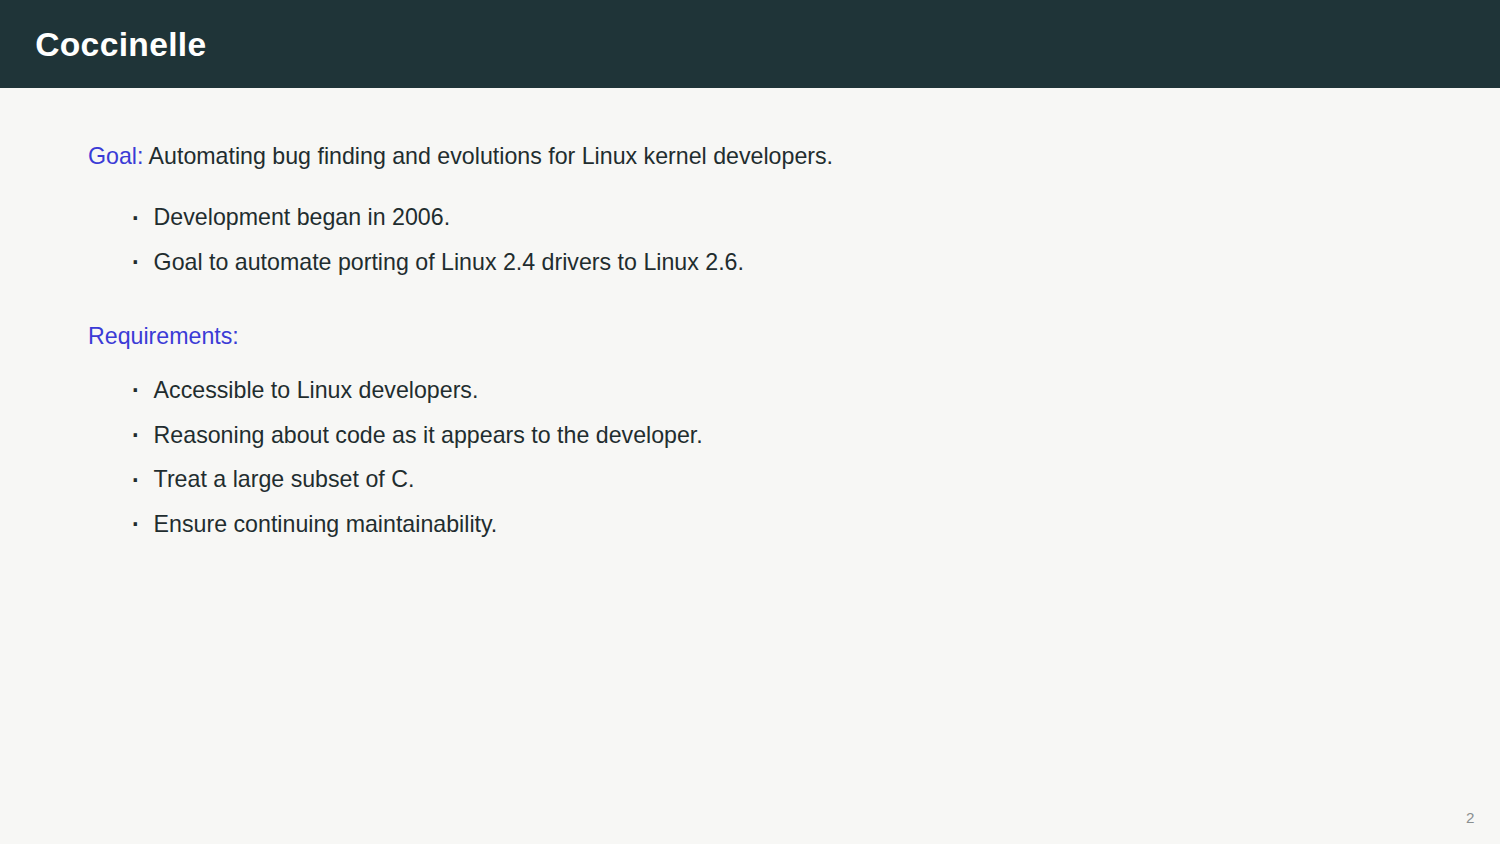Coccinelle
Goal: Automating bug finding and evolutions for Linux kernel developers.
Development began in 2006.
Goal to automate porting of Linux 2.4 drivers to Linux 2.6.
Requirements:
Accessible to Linux developers.
Reasoning about code as it appears to the developer.
Treat a large subset of C.
Ensure continuing maintainability.
2